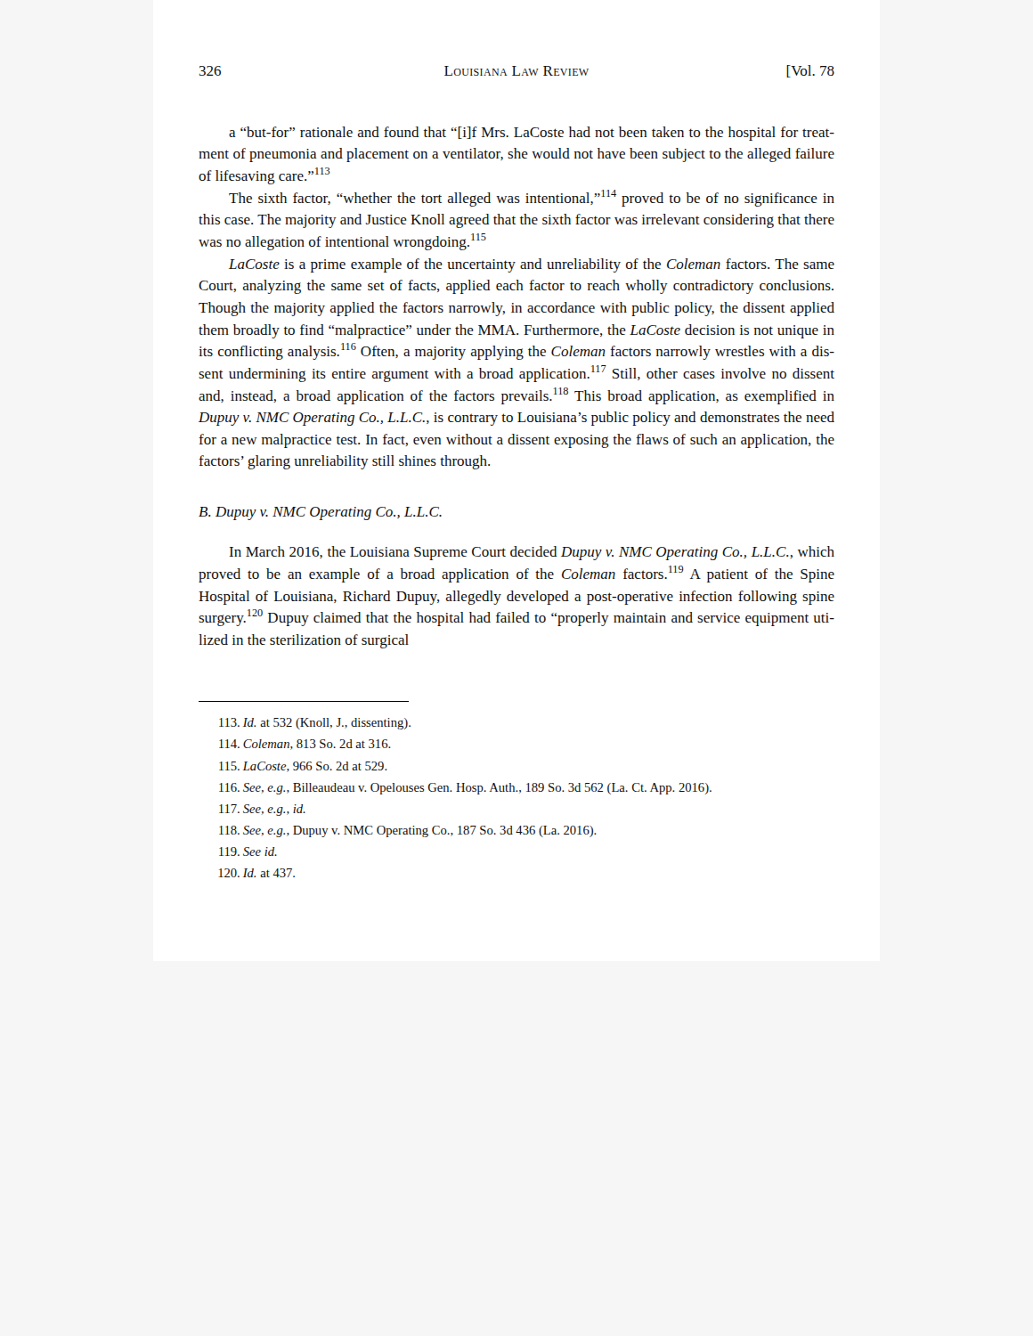326 Louisiana Law Review [Vol. 78
a “but-for” rationale and found that “[i]f Mrs. LaCoste had not been taken to the hospital for treatment of pneumonia and placement on a ventilator, she would not have been subject to the alleged failure of lifesaving care.”113
The sixth factor, “whether the tort alleged was intentional,”114 proved to be of no significance in this case. The majority and Justice Knoll agreed that the sixth factor was irrelevant considering that there was no allegation of intentional wrongdoing.115
LaCoste is a prime example of the uncertainty and unreliability of the Coleman factors. The same Court, analyzing the same set of facts, applied each factor to reach wholly contradictory conclusions. Though the majority applied the factors narrowly, in accordance with public policy, the dissent applied them broadly to find “malpractice” under the MMA. Furthermore, the LaCoste decision is not unique in its conflicting analysis.116 Often, a majority applying the Coleman factors narrowly wrestles with a dissent undermining its entire argument with a broad application.117 Still, other cases involve no dissent and, instead, a broad application of the factors prevails.118 This broad application, as exemplified in Dupuy v. NMC Operating Co., L.L.C., is contrary to Louisiana’s public policy and demonstrates the need for a new malpractice test. In fact, even without a dissent exposing the flaws of such an application, the factors’ glaring unreliability still shines through.
B. Dupuy v. NMC Operating Co., L.L.C.
In March 2016, the Louisiana Supreme Court decided Dupuy v. NMC Operating Co., L.L.C., which proved to be an example of a broad application of the Coleman factors.119 A patient of the Spine Hospital of Louisiana, Richard Dupuy, allegedly developed a post-operative infection following spine surgery.120 Dupuy claimed that the hospital had failed to “properly maintain and service equipment utilized in the sterilization of surgical
Id. at 532 (Knoll, J., dissenting).
Coleman, 813 So. 2d at 316.
LaCoste, 966 So. 2d at 529.
See, e.g., Billeaudeau v. Opelouses Gen. Hosp. Auth., 189 So. 3d 562 (La. Ct. App. 2016).
See, e.g., id.
See, e.g., Dupuy v. NMC Operating Co., 187 So. 3d 436 (La. 2016).
See id.
Id. at 437.